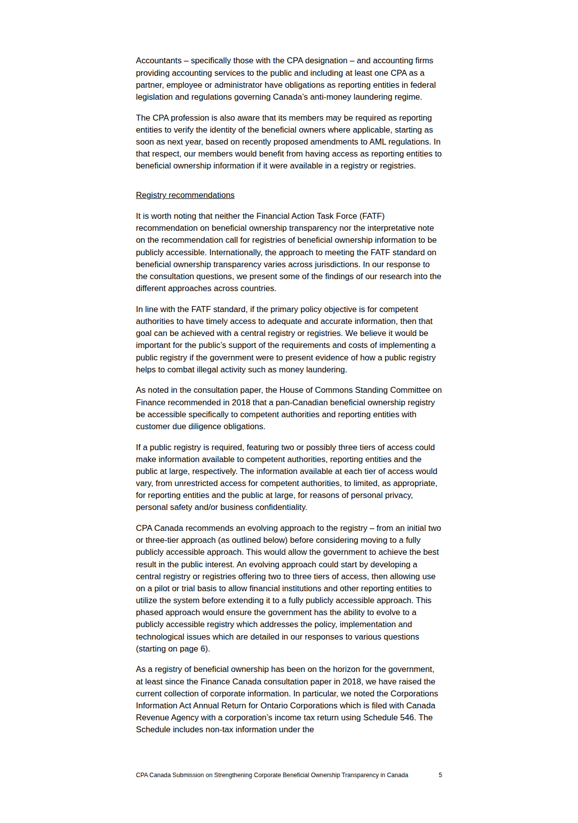Accountants – specifically those with the CPA designation – and accounting firms providing accounting services to the public and including at least one CPA as a partner, employee or administrator have obligations as reporting entities in federal legislation and regulations governing Canada’s anti-money laundering regime.
The CPA profession is also aware that its members may be required as reporting entities to verify the identity of the beneficial owners where applicable, starting as soon as next year, based on recently proposed amendments to AML regulations. In that respect, our members would benefit from having access as reporting entities to beneficial ownership information if it were available in a registry or registries.
Registry recommendations
It is worth noting that neither the Financial Action Task Force (FATF) recommendation on beneficial ownership transparency nor the interpretative note on the recommendation call for registries of beneficial ownership information to be publicly accessible. Internationally, the approach to meeting the FATF standard on beneficial ownership transparency varies across jurisdictions. In our response to the consultation questions, we present some of the findings of our research into the different approaches across countries.
In line with the FATF standard, if the primary policy objective is for competent authorities to have timely access to adequate and accurate information, then that goal can be achieved with a central registry or registries. We believe it would be important for the public’s support of the requirements and costs of implementing a public registry if the government were to present evidence of how a public registry helps to combat illegal activity such as money laundering.
As noted in the consultation paper, the House of Commons Standing Committee on Finance recommended in 2018 that a pan-Canadian beneficial ownership registry be accessible specifically to competent authorities and reporting entities with customer due diligence obligations.
If a public registry is required, featuring two or possibly three tiers of access could make information available to competent authorities, reporting entities and the public at large, respectively. The information available at each tier of access would vary, from unrestricted access for competent authorities, to limited, as appropriate, for reporting entities and the public at large, for reasons of personal privacy, personal safety and/or business confidentiality.
CPA Canada recommends an evolving approach to the registry – from an initial two or three-tier approach (as outlined below) before considering moving to a fully publicly accessible approach. This would allow the government to achieve the best result in the public interest. An evolving approach could start by developing a central registry or registries offering two to three tiers of access, then allowing use on a pilot or trial basis to allow financial institutions and other reporting entities to utilize the system before extending it to a fully publicly accessible approach. This phased approach would ensure the government has the ability to evolve to a publicly accessible registry which addresses the policy, implementation and technological issues which are detailed in our responses to various questions (starting on page 6).
As a registry of beneficial ownership has been on the horizon for the government, at least since the Finance Canada consultation paper in 2018, we have raised the current collection of corporate information. In particular, we noted the Corporations Information Act Annual Return for Ontario Corporations which is filed with Canada Revenue Agency with a corporation’s income tax return using Schedule 546. The Schedule includes non-tax information under the
CPA Canada Submission on Strengthening Corporate Beneficial Ownership Transparency in Canada 5